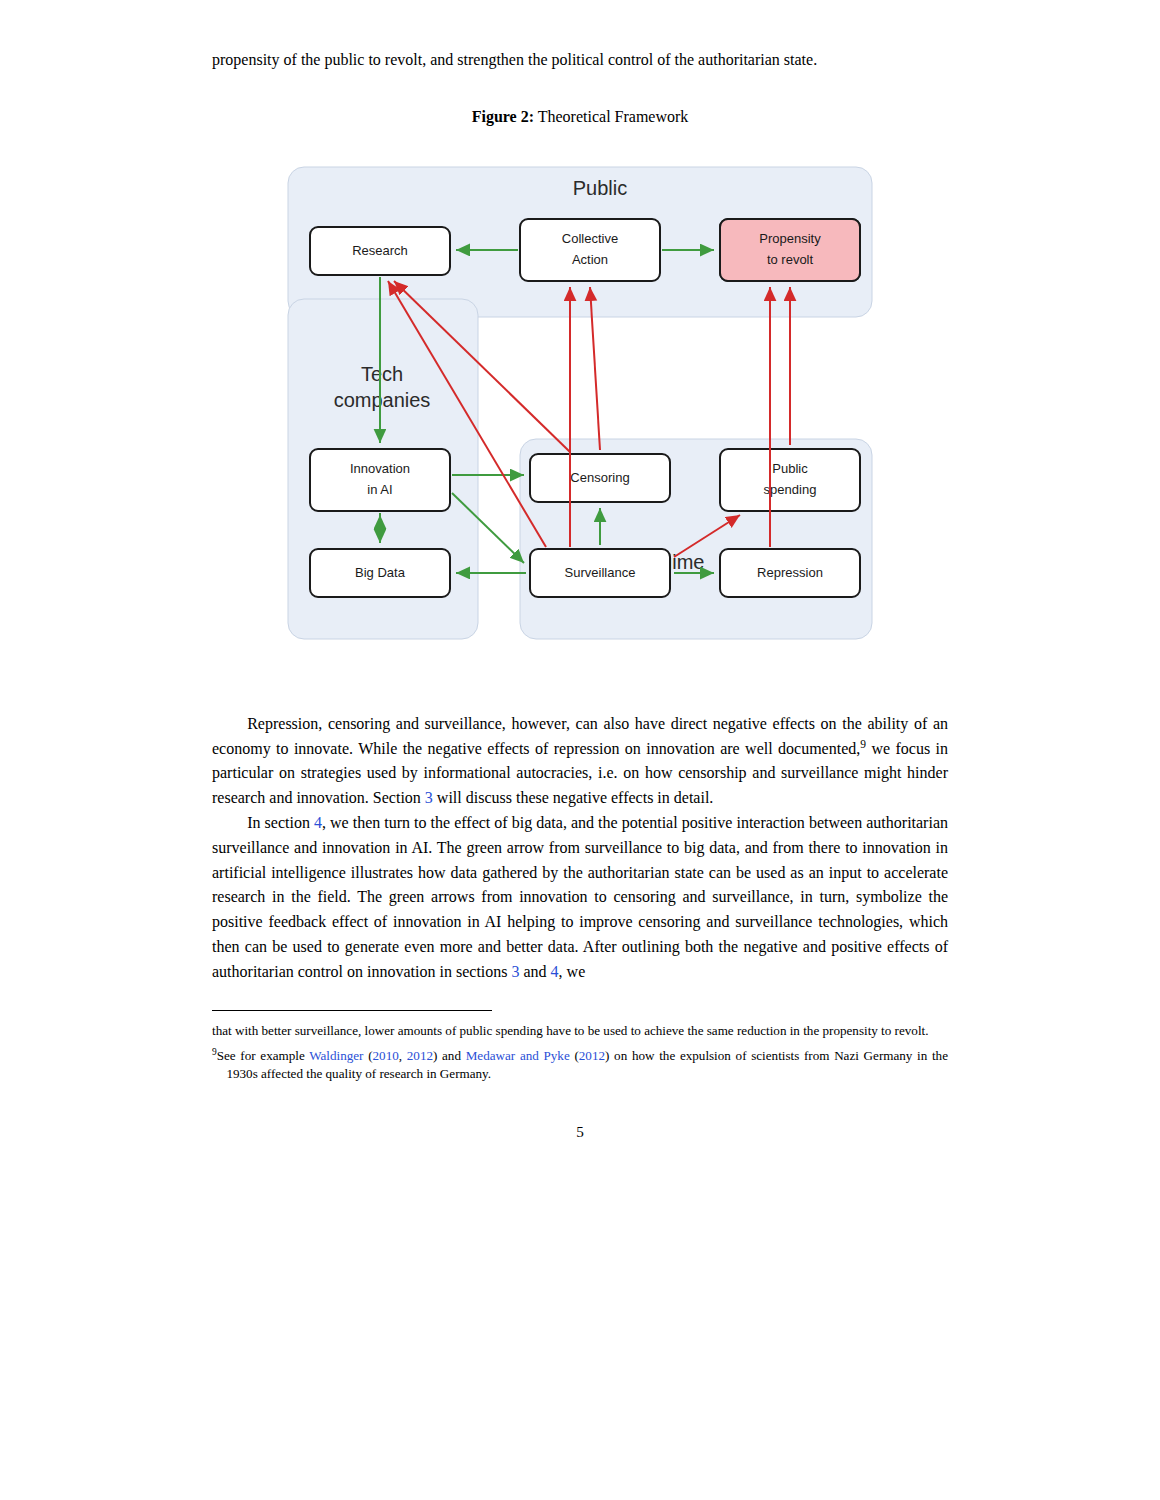propensity of the public to revolt, and strengthen the political control of the authoritarian state.
Figure 2: Theoretical Framework
Public Tech companies Regime Research Collective Action Propensity to revolt Propensity to revolt Innovation in AI Big Data Censoring Surveillance Public spending Repression
Repression, censoring and surveillance, however, can also have direct negative effects on the ability of an economy to innovate. While the negative effects of repression on innovation are well documented,9 we focus in particular on strategies used by informational autocracies, i.e. on how censorship and surveillance might hinder research and innovation. Section 3 will discuss these negative effects in detail.
In section 4, we then turn to the effect of big data, and the potential positive interaction between authoritarian surveillance and innovation in AI. The green arrow from surveillance to big data, and from there to innovation in artificial intelligence illustrates how data gathered by the authoritarian state can be used as an input to accelerate research in the field. The green arrows from innovation to censoring and surveillance, in turn, symbolize the positive feedback effect of innovation in AI helping to improve censoring and surveillance technologies, which then can be used to generate even more and better data. After outlining both the negative and positive effects of authoritarian control on innovation in sections 3 and 4, we
that with better surveillance, lower amounts of public spending have to be used to achieve the same reduction in the propensity to revolt.
9See for example Waldinger (2010, 2012) and Medawar and Pyke (2012) on how the expulsion of scientists from Nazi Germany in the 1930s affected the quality of research in Germany.
5